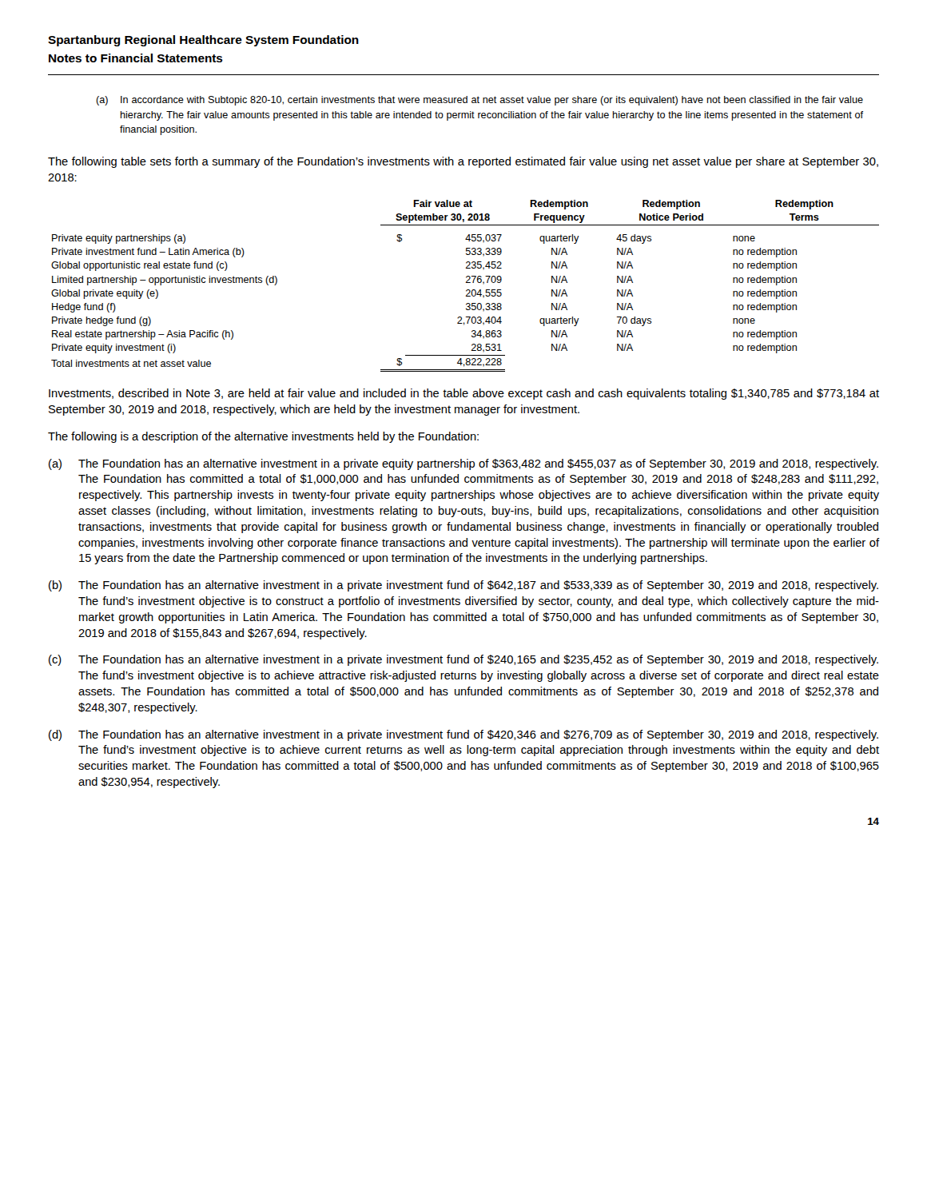Spartanburg Regional Healthcare System Foundation
Notes to Financial Statements
(a) In accordance with Subtopic 820-10, certain investments that were measured at net asset value per share (or its equivalent) have not been classified in the fair value hierarchy. The fair value amounts presented in this table are intended to permit reconciliation of the fair value hierarchy to the line items presented in the statement of financial position.
The following table sets forth a summary of the Foundation’s investments with a reported estimated fair value using net asset value per share at September 30, 2018:
| | Fair value at | Redemption | Redemption | Redemption |
| | September 30, 2018 | Frequency | Notice Period | Terms |
| Private equity partnerships (a) | $ | 455,037 | quarterly | 45 days | none |
| Private investment fund – Latin America (b) | | 533,339 | N/A | N/A | no redemption |
| Global opportunistic real estate fund (c) | | 235,452 | N/A | N/A | no redemption |
| Limited partnership – opportunistic investments (d) | | 276,709 | N/A | N/A | no redemption |
| Global private equity (e) | | 204,555 | N/A | N/A | no redemption |
| Hedge fund (f) | | 350,338 | N/A | N/A | no redemption |
| Private hedge fund (g) | | 2,703,404 | quarterly | 70 days | none |
| Real estate partnership – Asia Pacific (h) | | 34,863 | N/A | N/A | no redemption |
| Private equity investment (i) | | 28,531 | N/A | N/A | no redemption |
| Total investments at net asset value | $ | 4,822,228 | | | |
Investments, described in Note 3, are held at fair value and included in the table above except cash and cash equivalents totaling $1,340,785 and $773,184 at September 30, 2019 and 2018, respectively, which are held by the investment manager for investment.
The following is a description of the alternative investments held by the Foundation:
(a) The Foundation has an alternative investment in a private equity partnership of $363,482 and $455,037 as of September 30, 2019 and 2018, respectively. The Foundation has committed a total of $1,000,000 and has unfunded commitments as of September 30, 2019 and 2018 of $248,283 and $111,292, respectively. This partnership invests in twenty-four private equity partnerships whose objectives are to achieve diversification within the private equity asset classes (including, without limitation, investments relating to buy-outs, buy-ins, build ups, recapitalizations, consolidations and other acquisition transactions, investments that provide capital for business growth or fundamental business change, investments in financially or operationally troubled companies, investments involving other corporate finance transactions and venture capital investments). The partnership will terminate upon the earlier of 15 years from the date the Partnership commenced or upon termination of the investments in the underlying partnerships.
(b) The Foundation has an alternative investment in a private investment fund of $642,187 and $533,339 as of September 30, 2019 and 2018, respectively. The fund’s investment objective is to construct a portfolio of investments diversified by sector, county, and deal type, which collectively capture the mid-market growth opportunities in Latin America. The Foundation has committed a total of $750,000 and has unfunded commitments as of September 30, 2019 and 2018 of $155,843 and $267,694, respectively.
(c) The Foundation has an alternative investment in a private investment fund of $240,165 and $235,452 as of September 30, 2019 and 2018, respectively. The fund’s investment objective is to achieve attractive risk-adjusted returns by investing globally across a diverse set of corporate and direct real estate assets. The Foundation has committed a total of $500,000 and has unfunded commitments as of September 30, 2019 and 2018 of $252,378 and $248,307, respectively.
(d) The Foundation has an alternative investment in a private investment fund of $420,346 and $276,709 as of September 30, 2019 and 2018, respectively. The fund’s investment objective is to achieve current returns as well as long-term capital appreciation through investments within the equity and debt securities market. The Foundation has committed a total of $500,000 and has unfunded commitments as of September 30, 2019 and 2018 of $100,965 and $230,954, respectively.
14